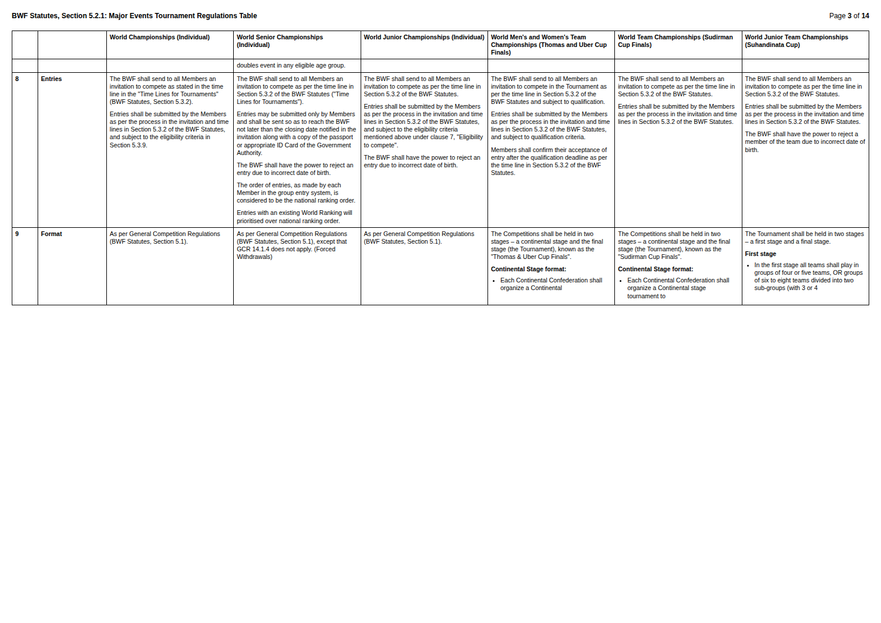BWF Statutes, Section 5.2.1: Major Events Tournament Regulations Table Page 3 of 14
| | | World Championships (Individual) | World Senior Championships (Individual) | World Junior Championships (Individual) | World Men's and Women's Team Championships (Thomas and Uber Cup Finals) | World Team Championships (Sudirman Cup Finals) | World Junior Team Championships (Suhandinata Cup) |
| --- | --- | --- | --- | --- | --- | --- | --- |
| | | | doubles event in any eligible age group. | | | | |
| 8 | Entries | The BWF shall send to all Members an invitation to compete as stated in the time line in the "Time Lines for Tournaments" (BWF Statutes, Section 5.3.2). Entries shall be submitted by the Members as per the process in the invitation and time lines in Section 5.3.2 of the BWF Statutes, and subject to the eligibility criteria in Section 5.3.9. | The BWF shall send to all Members an invitation to compete as per the time line in Section 5.3.2 of the BWF Statutes ("Time Lines for Tournaments"). Entries may be submitted only by Members and shall be sent so as to reach the BWF not later than the closing date notified in the invitation along with a copy of the passport or appropriate ID Card of the Government Authority. The BWF shall have the power to reject an entry due to incorrect date of birth. The order of entries, as made by each Member in the group entry system, is considered to be the national ranking order. Entries with an existing World Ranking will prioritised over national ranking order. | The BWF shall send to all Members an invitation to compete as per the time line in Section 5.3.2 of the BWF Statutes. Entries shall be submitted by the Members as per the process in the invitation and time lines in Section 5.3.2 of the BWF Statutes, and subject to the eligibility criteria mentioned above under clause 7, "Eligibility to compete". The BWF shall have the power to reject an entry due to incorrect date of birth. | The BWF shall send to all Members an invitation to compete in the Tournament as per the time line in Section 5.3.2 of the BWF Statutes and subject to qualification. Entries shall be submitted by the Members as per the process in the invitation and time lines in Section 5.3.2 of the BWF Statutes, and subject to qualification criteria. Members shall confirm their acceptance of entry after the qualification deadline as per the time line in Section 5.3.2 of the BWF Statutes. | The BWF shall send to all Members an invitation to compete as per the time line in Section 5.3.2 of the BWF Statutes. Entries shall be submitted by the Members as per the process in the invitation and time lines in Section 5.3.2 of the BWF Statutes. | The BWF shall send to all Members an invitation to compete as per the time line in Section 5.3.2 of the BWF Statutes. Entries shall be submitted by the Members as per the process in the invitation and time lines in Section 5.3.2 of the BWF Statutes. The BWF shall have the power to reject a member of the team due to incorrect date of birth. |
| 9 | Format | As per General Competition Regulations (BWF Statutes, Section 5.1). | As per General Competition Regulations (BWF Statutes, Section 5.1), except that GCR 14.1.4 does not apply. (Forced Withdrawals) | As per General Competition Regulations (BWF Statutes, Section 5.1). | The Competitions shall be held in two stages – a continental stage and the final stage (the Tournament), known as the "Thomas & Uber Cup Finals". Continental Stage format: Each Continental Confederation shall organize a Continental | The Competitions shall be held in two stages – a continental stage and the final stage (the Tournament), known as the "Sudirman Cup Finals". Continental Stage format: Each Continental Confederation shall organize a Continental stage tournament to | The Tournament shall be held in two stages – a first stage and a final stage. First stage In the first stage all teams shall play in groups of four or five teams, OR groups of six to eight teams divided into two sub-groups (with 3 or 4 |